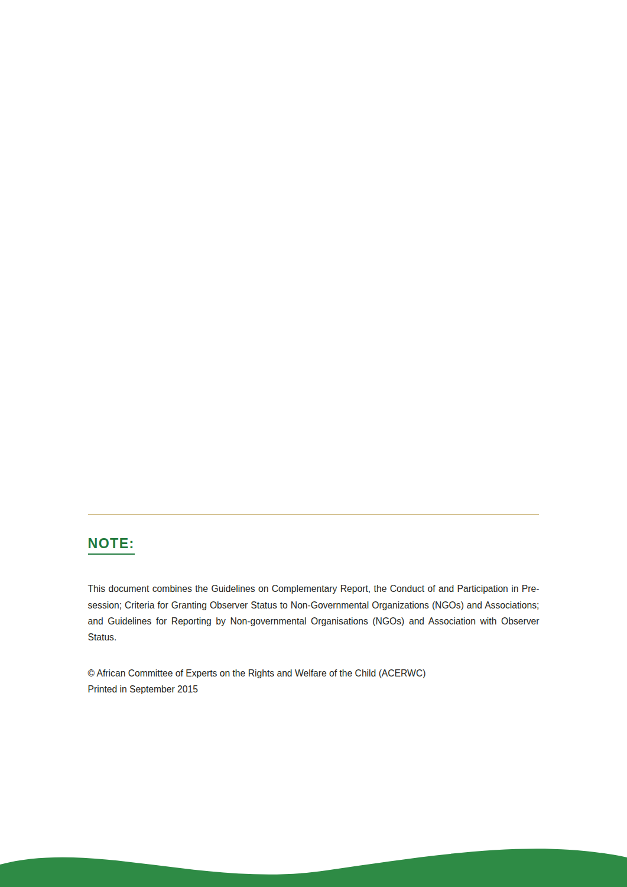NOTE:
This document combines the Guidelines on Complementary Report, the Conduct of and Participation in Pre-session; Criteria for Granting Observer Status to Non-Governmental Organizations (NGOs) and Associations; and Guidelines for Reporting by Non-governmental Organisations (NGOs) and Association with Observer Status.
© African Committee of Experts on the Rights and Welfare of the Child (ACERWC)
Printed in September 2015